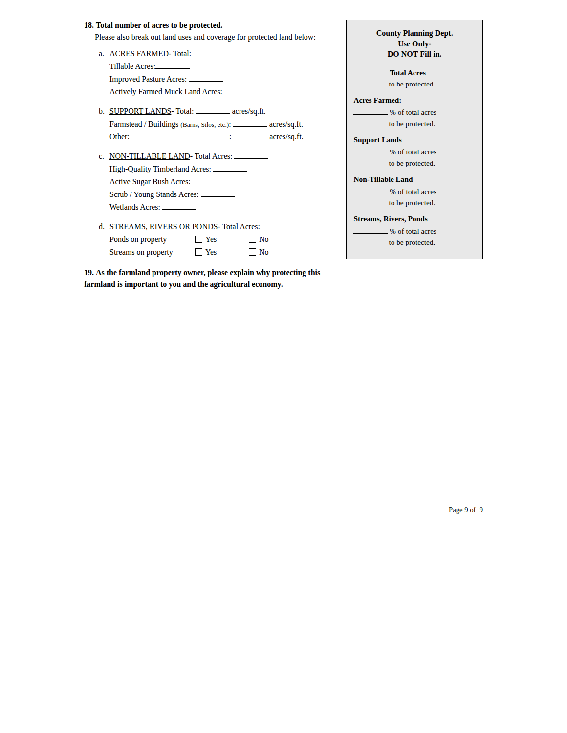County Planning Dept.
Use Only-
DO NOT Fill in.
Total Acres to be protected.
Acres Farmed:
% of total acres to be protected.
Support Lands
% of total acres to be protected.
Non-Tillable Land
% of total acres to be protected.
Streams, Rivers, Ponds
% of total acres to be protected.
18. Total number of acres to be protected.
Please also break out land uses and coverage for protected land below:
a. ACRES FARMED- Total:
Tillable Acres:
Improved Pasture Acres:
Actively Farmed Muck Land Acres:
b. SUPPORT LANDS- Total: acres/sq.ft.
Farmstead / Buildings (Barns, Silos, etc.): acres/sq.ft.
Other: : acres/sq.ft.
c. NON-TILLABLE LAND- Total Acres:
High-Quality Timberland Acres:
Active Sugar Bush Acres:
Scrub / Young Stands Acres:
Wetlands Acres:
d. STREAMS, RIVERS OR PONDS- Total Acres:
Ponds on property Yes No
Streams on property Yes No
19. As the farmland property owner, please explain why protecting this farmland is important to you and the agricultural economy.
Page 9 of 9